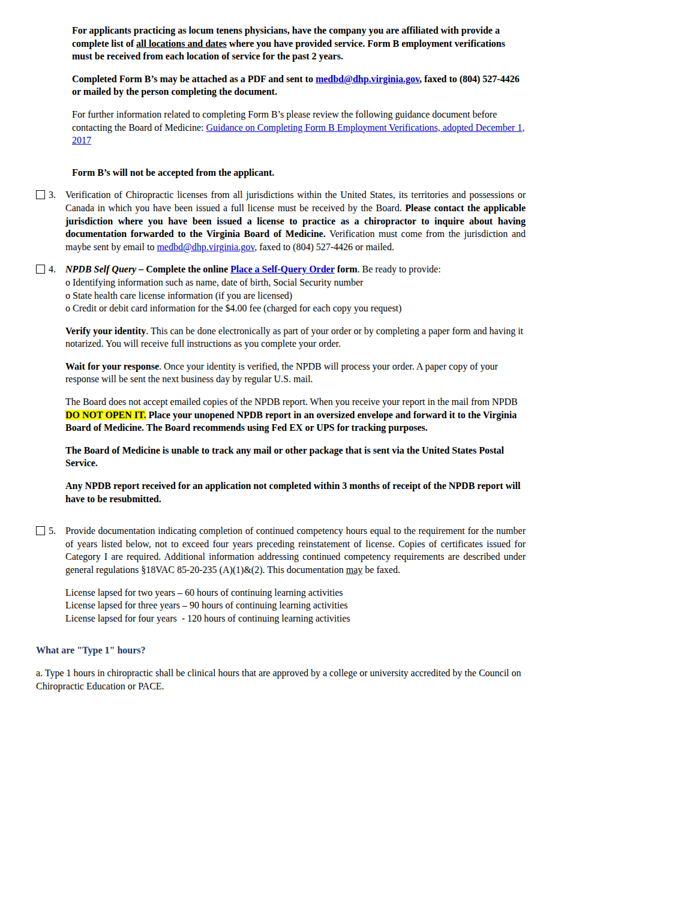For applicants practicing as locum tenens physicians, have the company you are affiliated with provide a complete list of all locations and dates where you have provided service. Form B employment verifications must be received from each location of service for the past 2 years.
Completed Form B’s may be attached as a PDF and sent to medbd@dhp.virginia.gov, faxed to (804) 527-4426 or mailed by the person completing the document.
For further information related to completing Form B’s please review the following guidance document before contacting the Board of Medicine: Guidance on Completing Form B Employment Verifications, adopted December 1, 2017
Form B’s will not be accepted from the applicant.
3.
Verification of Chiropractic licenses from all jurisdictions within the United States, its territories and possessions or Canada in which you have been issued a full license must be received by the Board. Please contact the applicable jurisdiction where you have been issued a license to practice as a chiropractor to inquire about having documentation forwarded to the Virginia Board of Medicine. Verification must come from the jurisdiction and maybe sent by email to medbd@dhp.virginia.gov, faxed to (804) 527-4426 or mailed.
4.
NPDB Self Query – Complete the online Place a Self-Query Order form. Be ready to provide:
o Identifying information such as name, date of birth, Social Security number
o State health care license information (if you are licensed)
o Credit or debit card information for the $4.00 fee (charged for each copy you request)
Verify your identity. This can be done electronically as part of your order or by completing a paper form and having it notarized. You will receive full instructions as you complete your order.
Wait for your response. Once your identity is verified, the NPDB will process your order. A paper copy of your response will be sent the next business day by regular U.S. mail.
The Board does not accept emailed copies of the NPDB report. When you receive your report in the mail from NPDB DO NOT OPEN IT. Place your unopened NPDB report in an oversized envelope and forward it to the Virginia Board of Medicine. The Board recommends using Fed EX or UPS for tracking purposes.
The Board of Medicine is unable to track any mail or other package that is sent via the United States Postal Service.
Any NPDB report received for an application not completed within 3 months of receipt of the NPDB report will have to be resubmitted.
5.
Provide documentation indicating completion of continued competency hours equal to the requirement for the number of years listed below, not to exceed four years preceding reinstatement of license. Copies of certificates issued for Category I are required. Additional information addressing continued competency requirements are described under general regulations §18VAC 85-20-235 (A)(1)&(2). This documentation may be faxed.
License lapsed for two years – 60 hours of continuing learning activities
License lapsed for three years – 90 hours of continuing learning activities
License lapsed for four years - 120 hours of continuing learning activities
What are "Type 1" hours?
a. Type 1 hours in chiropractic shall be clinical hours that are approved by a college or university accredited by the Council on Chiropractic Education or PACE.